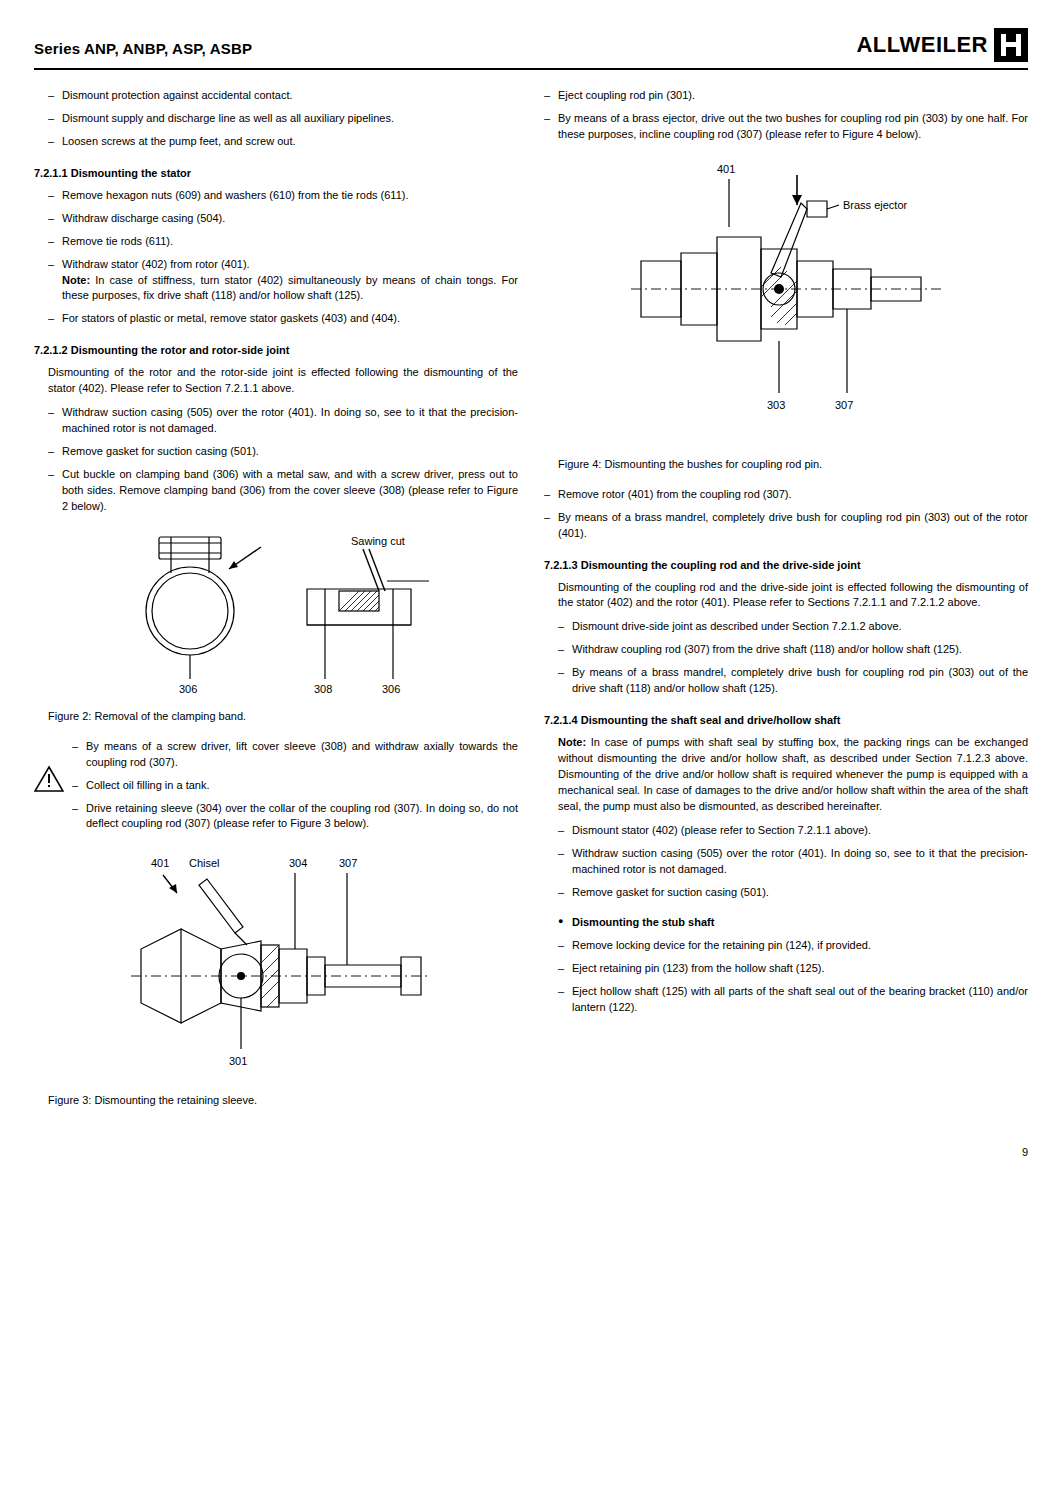Series ANP, ANBP, ASP, ASBP
ALLWEILER
Dismount protection against accidental contact.
Dismount supply and discharge line as well as all auxiliary pipelines.
Loosen screws at the pump feet, and screw out.
7.2.1.1 Dismounting the stator
Remove hexagon nuts (609) and washers (610) from the tie rods (611).
Withdraw discharge casing (504).
Remove tie rods (611).
Withdraw stator (402) from rotor (401).
Note: In case of stiffness, turn stator (402) simultaneously by means of chain tongs. For these purposes, fix drive shaft (118) and/or hollow shaft (125).
For stators of plastic or metal, remove stator gaskets (403) and (404).
7.2.1.2 Dismounting the rotor and rotor-side joint
Dismounting of the rotor and the rotor-side joint is effected following the dismounting of the stator (402). Please refer to Section 7.2.1.1 above.
Withdraw suction casing (505) over the rotor (401). In doing so, see to it that the precision-machined rotor is not damaged.
Remove gasket for suction casing (501).
Cut buckle on clamping band (306) with a metal saw, and with a screw driver, press out to both sides. Remove clamping band (306) from the cover sleeve (308) (please refer to Figure 2 below).
Sawing cut 306 308 306
Figure 2: Removal of the clamping band.
By means of a screw driver, lift cover sleeve (308) and withdraw axially towards the coupling rod (307).
Collect oil filling in a tank.
Drive retaining sleeve (304) over the collar of the coupling rod (307). In doing so, do not deflect coupling rod (307) (please refer to Figure 3 below).
401 Chisel 304 307 301
Figure 3: Dismounting the retaining sleeve.
Eject coupling rod pin (301).
By means of a brass ejector, drive out the two bushes for coupling rod pin (303) by one half. For these purposes, incline coupling rod (307) (please refer to Figure 4 below).
401 Brass ejector 303 307
Figure 4: Dismounting the bushes for coupling rod pin.
Remove rotor (401) from the coupling rod (307).
By means of a brass mandrel, completely drive bush for coupling rod pin (303) out of the rotor (401).
7.2.1.3 Dismounting the coupling rod and the drive-side joint
Dismounting of the coupling rod and the drive-side joint is effected following the dismounting of the stator (402) and the rotor (401). Please refer to Sections 7.2.1.1 and 7.2.1.2 above.
Dismount drive-side joint as described under Section 7.2.1.2 above.
Withdraw coupling rod (307) from the drive shaft (118) and/or hollow shaft (125).
By means of a brass mandrel, completely drive bush for coupling rod pin (303) out of the drive shaft (118) and/or hollow shaft (125).
7.2.1.4 Dismounting the shaft seal and drive/hollow shaft
Note: In case of pumps with shaft seal by stuffing box, the packing rings can be exchanged without dismounting the drive and/or hollow shaft, as described under Section 7.1.2.3 above. Dismounting of the drive and/or hollow shaft is required whenever the pump is equipped with a mechanical seal. In case of damages to the drive and/or hollow shaft within the area of the shaft seal, the pump must also be dismounted, as described hereinafter.
Dismount stator (402) (please refer to Section 7.2.1.1 above).
Withdraw suction casing (505) over the rotor (401). In doing so, see to it that the precision-machined rotor is not damaged.
Remove gasket for suction casing (501).
Dismounting the stub shaft
Remove locking device for the retaining pin (124), if provided.
Eject retaining pin (123) from the hollow shaft (125).
Eject hollow shaft (125) with all parts of the shaft seal out of the bearing bracket (110) and/or lantern (122).
9